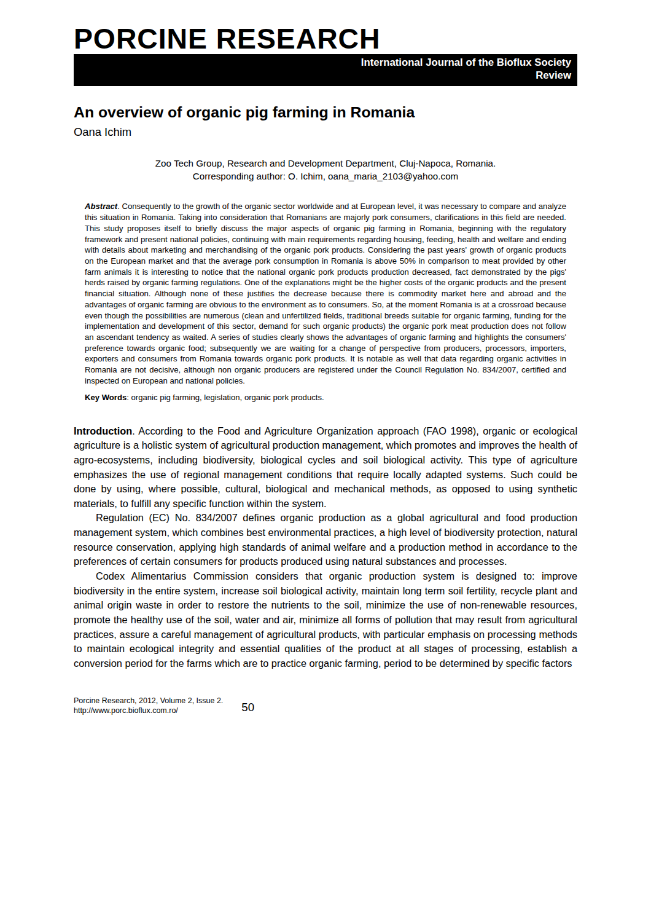PORCINE RESEARCH
International Journal of the Bioflux Society Review
An overview of organic pig farming in Romania
Oana Ichim
Zoo Tech Group, Research and Development Department, Cluj-Napoca, Romania.
Corresponding author: O. Ichim, oana_maria_2103@yahoo.com
Abstract. Consequently to the growth of the organic sector worldwide and at European level, it was necessary to compare and analyze this situation in Romania. Taking into consideration that Romanians are majorly pork consumers, clarifications in this field are needed. This study proposes itself to briefly discuss the major aspects of organic pig farming in Romania, beginning with the regulatory framework and present national policies, continuing with main requirements regarding housing, feeding, health and welfare and ending with details about marketing and merchandising of the organic pork products. Considering the past years' growth of organic products on the European market and that the average pork consumption in Romania is above 50% in comparison to meat provided by other farm animals it is interesting to notice that the national organic pork products production decreased, fact demonstrated by the pigs' herds raised by organic farming regulations. One of the explanations might be the higher costs of the organic products and the present financial situation. Although none of these justifies the decrease because there is commodity market here and abroad and the advantages of organic farming are obvious to the environment as to consumers. So, at the moment Romania is at a crossroad because even though the possibilities are numerous (clean and unfertilized fields, traditional breeds suitable for organic farming, funding for the implementation and development of this sector, demand for such organic products) the organic pork meat production does not follow an ascendant tendency as waited. A series of studies clearly shows the advantages of organic farming and highlights the consumers' preference towards organic food; subsequently we are waiting for a change of perspective from producers, processors, importers, exporters and consumers from Romania towards organic pork products. It is notable as well that data regarding organic activities in Romania are not decisive, although non organic producers are registered under the Council Regulation No. 834/2007, certified and inspected on European and national policies.
Key Words: organic pig farming, legislation, organic pork products.
Introduction. According to the Food and Agriculture Organization approach (FAO 1998), organic or ecological agriculture is a holistic system of agricultural production management, which promotes and improves the health of agro-ecosystems, including biodiversity, biological cycles and soil biological activity. This type of agriculture emphasizes the use of regional management conditions that require locally adapted systems. Such could be done by using, where possible, cultural, biological and mechanical methods, as opposed to using synthetic materials, to fulfill any specific function within the system.
Regulation (EC) No. 834/2007 defines organic production as a global agricultural and food production management system, which combines best environmental practices, a high level of biodiversity protection, natural resource conservation, applying high standards of animal welfare and a production method in accordance to the preferences of certain consumers for products produced using natural substances and processes.
Codex Alimentarius Commission considers that organic production system is designed to: improve biodiversity in the entire system, increase soil biological activity, maintain long term soil fertility, recycle plant and animal origin waste in order to restore the nutrients to the soil, minimize the use of non-renewable resources, promote the healthy use of the soil, water and air, minimize all forms of pollution that may result from agricultural practices, assure a careful management of agricultural products, with particular emphasis on processing methods to maintain ecological integrity and essential qualities of the product at all stages of processing, establish a conversion period for the farms which are to practice organic farming, period to be determined by specific factors
Porcine Research, 2012, Volume 2, Issue 2.
http://www.porc.bioflux.com.ro/
50